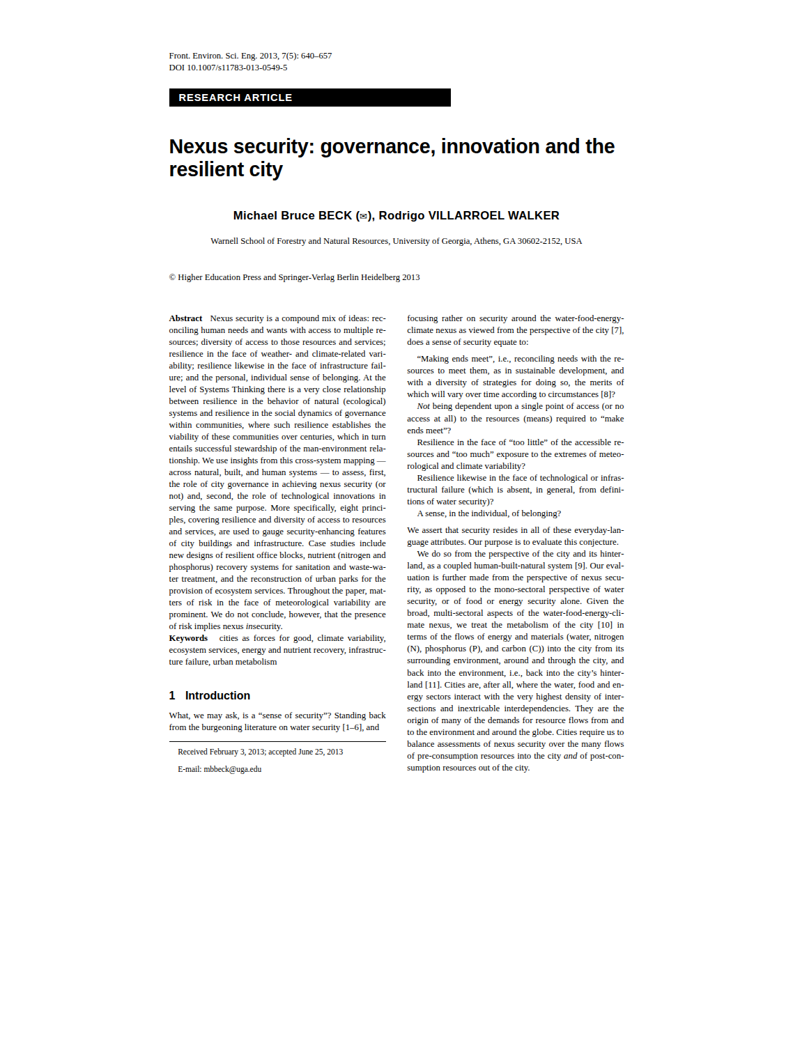Front. Environ. Sci. Eng. 2013, 7(5): 640–657
DOI 10.1007/s11783-013-0549-5
RESEARCH ARTICLE
Nexus security: governance, innovation and the resilient city
Michael Bruce BECK (✉), Rodrigo VILLARROEL WALKER
Warnell School of Forestry and Natural Resources, University of Georgia, Athens, GA 30602-2152, USA
© Higher Education Press and Springer-Verlag Berlin Heidelberg 2013
Abstract Nexus security is a compound mix of ideas: reconciling human needs and wants with access to multiple resources; diversity of access to those resources and services; resilience in the face of weather- and climate-related variability; resilience likewise in the face of infrastructure failure; and the personal, individual sense of belonging. At the level of Systems Thinking there is a very close relationship between resilience in the behavior of natural (ecological) systems and resilience in the social dynamics of governance within communities, where such resilience establishes the viability of these communities over centuries, which in turn entails successful stewardship of the man-environment relationship. We use insights from this cross-system mapping — across natural, built, and human systems — to assess, first, the role of city governance in achieving nexus security (or not) and, second, the role of technological innovations in serving the same purpose. More specifically, eight principles, covering resilience and diversity of access to resources and services, are used to gauge security-enhancing features of city buildings and infrastructure. Case studies include new designs of resilient office blocks, nutrient (nitrogen and phosphorus) recovery systems for sanitation and waste-water treatment, and the reconstruction of urban parks for the provision of ecosystem services. Throughout the paper, matters of risk in the face of meteorological variability are prominent. We do not conclude, however, that the presence of risk implies nexus insecurity.
Keywords cities as forces for good, climate variability, ecosystem services, energy and nutrient recovery, infrastructure failure, urban metabolism
1 Introduction
What, we may ask, is a “sense of security”? Standing back from the burgeoning literature on water security [1–6], and
Received February 3, 2013; accepted June 25, 2013
E-mail: mbbeck@uga.edu
focusing rather on security around the water-food-energy-climate nexus as viewed from the perspective of the city [7], does a sense of security equate to:
“Making ends meet”, i.e., reconciling needs with the resources to meet them, as in sustainable development, and with a diversity of strategies for doing so, the merits of which will vary over time according to circumstances [8]?
Not being dependent upon a single point of access (or no access at all) to the resources (means) required to “make ends meet”?
Resilience in the face of “too little” of the accessible resources and “too much” exposure to the extremes of meteorological and climate variability?
Resilience likewise in the face of technological or infrastructural failure (which is absent, in general, from definitions of water security)?
A sense, in the individual, of belonging?
We assert that security resides in all of these everyday-language attributes. Our purpose is to evaluate this conjecture.
We do so from the perspective of the city and its hinterland, as a coupled human-built-natural system [9]. Our evaluation is further made from the perspective of nexus security, as opposed to the mono-sectoral perspective of water security, or of food or energy security alone. Given the broad, multi-sectoral aspects of the water-food-energy-climate nexus, we treat the metabolism of the city [10] in terms of the flows of energy and materials (water, nitrogen (N), phosphorus (P), and carbon (C)) into the city from its surrounding environment, around and through the city, and back into the environment, i.e., back into the city’s hinterland [11]. Cities are, after all, where the water, food and energy sectors interact with the very highest density of intersections and inextricable interdependencies. They are the origin of many of the demands for resource flows from and to the environment and around the globe. Cities require us to balance assessments of nexus security over the many flows of pre-consumption resources into the city and of post-consumption resources out of the city.